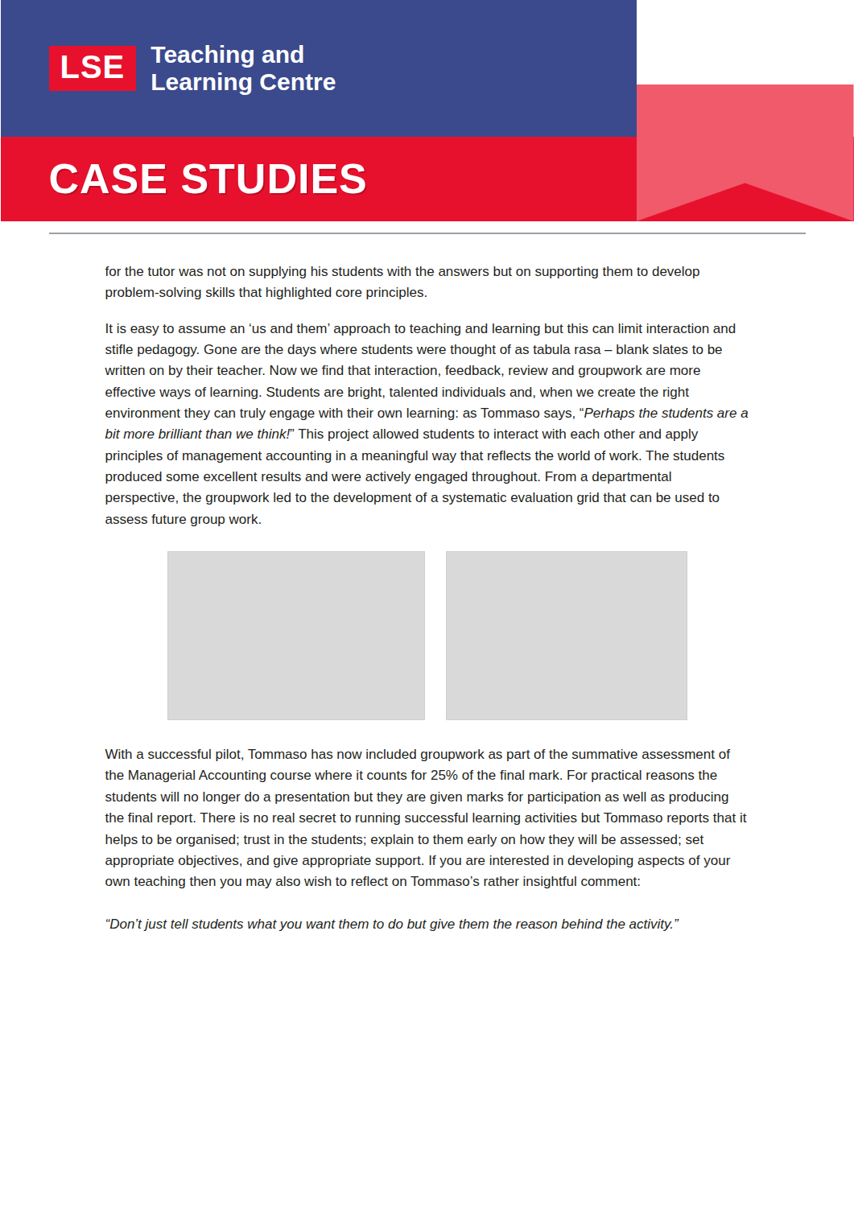LSE
Teaching and Learning Centre
CASE STUDIES
for the tutor was not on supplying his students with the answers but on supporting them to develop problem-solving skills that highlighted core principles.
It is easy to assume an ‘us and them’ approach to teaching and learning but this can limit interaction and stifle pedagogy. Gone are the days where students were thought of as tabula rasa – blank slates to be written on by their teacher. Now we find that interaction, feedback, review and groupwork are more effective ways of learning. Students are bright, talented individuals and, when we create the right environment they can truly engage with their own learning: as Tommaso says, “Perhaps the students are a bit more brilliant than we think!” This project allowed students to interact with each other and apply principles of management accounting in a meaningful way that reflects the world of work. The students produced some excellent results and were actively engaged throughout. From a departmental perspective, the groupwork led to the development of a systematic evaluation grid that can be used to assess future group work.
With a successful pilot, Tommaso has now included groupwork as part of the summative assessment of the Managerial Accounting course where it counts for 25% of the final mark. For practical reasons the students will no longer do a presentation but they are given marks for participation as well as producing the final report. There is no real secret to running successful learning activities but Tommaso reports that it helps to be organised; trust in the students; explain to them early on how they will be assessed; set appropriate objectives, and give appropriate support. If you are interested in developing aspects of your own teaching then you may also wish to reflect on Tommaso’s rather insightful comment:
“Don’t just tell students what you want them to do but give them the reason behind the activity.”